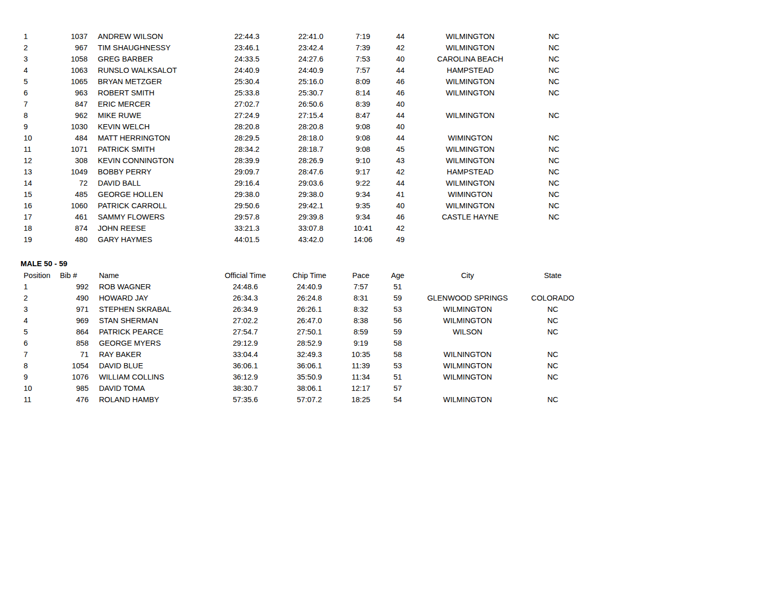| 1 | 1037 | ANDREW WILSON | 22:44.3 | 22:41.0 | 7:19 | 44 | WILMINGTON | NC |
| 2 | 967 | TIM SHAUGHNESSY | 23:46.1 | 23:42.4 | 7:39 | 42 | WILMINGTON | NC |
| 3 | 1058 | GREG BARBER | 24:33.5 | 24:27.6 | 7:53 | 40 | CAROLINA BEACH | NC |
| 4 | 1063 | RUNSLO WALKSALOT | 24:40.9 | 24:40.9 | 7:57 | 44 | HAMPSTEAD | NC |
| 5 | 1065 | BRYAN METZGER | 25:30.4 | 25:16.0 | 8:09 | 46 | WILMINGTON | NC |
| 6 | 963 | ROBERT SMITH | 25:33.8 | 25:30.7 | 8:14 | 46 | WILMINGTON | NC |
| 7 | 847 | ERIC MERCER | 27:02.7 | 26:50.6 | 8:39 | 40 | | |
| 8 | 962 | MIKE RUWE | 27:24.9 | 27:15.4 | 8:47 | 44 | WILMINGTON | NC |
| 9 | 1030 | KEVIN WELCH | 28:20.8 | 28:20.8 | 9:08 | 40 | | |
| 10 | 484 | MATT HERRINGTON | 28:29.5 | 28:18.0 | 9:08 | 44 | WIMINGTON | NC |
| 11 | 1071 | PATRICK SMITH | 28:34.2 | 28:18.7 | 9:08 | 45 | WILMINGTON | NC |
| 12 | 308 | KEVIN CONNINGTON | 28:39.9 | 28:26.9 | 9:10 | 43 | WILMINGTON | NC |
| 13 | 1049 | BOBBY PERRY | 29:09.7 | 28:47.6 | 9:17 | 42 | HAMPSTEAD | NC |
| 14 | 72 | DAVID BALL | 29:16.4 | 29:03.6 | 9:22 | 44 | WILMINGTON | NC |
| 15 | 485 | GEORGE HOLLEN | 29:38.0 | 29:38.0 | 9:34 | 41 | WIMINGTON | NC |
| 16 | 1060 | PATRICK CARROLL | 29:50.6 | 29:42.1 | 9:35 | 40 | WILMINGTON | NC |
| 17 | 461 | SAMMY FLOWERS | 29:57.8 | 29:39.8 | 9:34 | 46 | CASTLE HAYNE | NC |
| 18 | 874 | JOHN REESE | 33:21.3 | 33:07.8 | 10:41 | 42 | | |
| 19 | 480 | GARY HAYMES | 44:01.5 | 43:42.0 | 14:06 | 49 | | |
MALE 50 - 59
| Position | Bib # | Name | Official Time | Chip Time | Pace | Age | City | State |
| --- | --- | --- | --- | --- | --- | --- | --- | --- |
| 1 | 992 | ROB WAGNER | 24:48.6 | 24:40.9 | 7:57 | 51 | | |
| 2 | 490 | HOWARD JAY | 26:34.3 | 26:24.8 | 8:31 | 59 | GLENWOOD SPRINGS | COLORADO |
| 3 | 971 | STEPHEN SKRABAL | 26:34.9 | 26:26.1 | 8:32 | 53 | WILMINGTON | NC |
| 4 | 969 | STAN SHERMAN | 27:02.2 | 26:47.0 | 8:38 | 56 | WILMINGTON | NC |
| 5 | 864 | PATRICK PEARCE | 27:54.7 | 27:50.1 | 8:59 | 59 | WILSON | NC |
| 6 | 858 | GEORGE MYERS | 29:12.9 | 28:52.9 | 9:19 | 58 | | |
| 7 | 71 | RAY BAKER | 33:04.4 | 32:49.3 | 10:35 | 58 | WILNINGTON | NC |
| 8 | 1054 | DAVID BLUE | 36:06.1 | 36:06.1 | 11:39 | 53 | WILMINGTON | NC |
| 9 | 1076 | WILLIAM COLLINS | 36:12.9 | 35:50.9 | 11:34 | 51 | WILMINGTON | NC |
| 10 | 985 | DAVID TOMA | 38:30.7 | 38:06.1 | 12:17 | 57 | | |
| 11 | 476 | ROLAND HAMBY | 57:35.6 | 57:07.2 | 18:25 | 54 | WILMINGTON | NC |